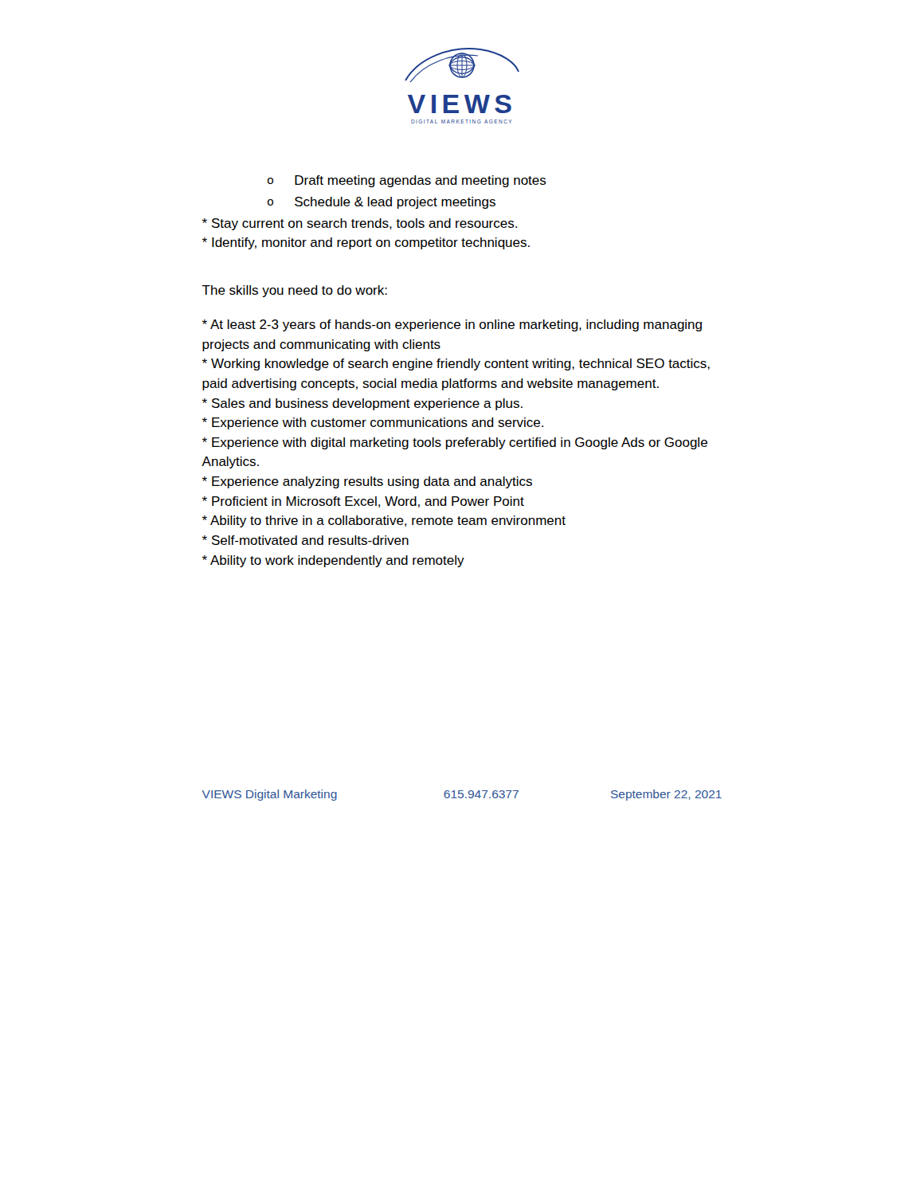VIEWS
Digital Marketing Agency
Draft meeting agendas and meeting notes
Schedule & lead project meetings
* Stay current on search trends, tools and resources.
* Identify, monitor and report on competitor techniques.
The skills you need to do work:
* At least 2-3 years of hands-on experience in online marketing, including managing projects and communicating with clients
* Working knowledge of search engine friendly content writing, technical SEO tactics, paid advertising concepts, social media platforms and website management.
* Sales and business development experience a plus.
* Experience with customer communications and service.
* Experience with digital marketing tools preferably certified in Google Ads or Google Analytics.
* Experience analyzing results using data and analytics
* Proficient in Microsoft Excel, Word, and Power Point
* Ability to thrive in a collaborative, remote team environment
* Self-motivated and results-driven
* Ability to work independently and remotely
VIEWS Digital Marketing 615.947.6377 September 22, 2021